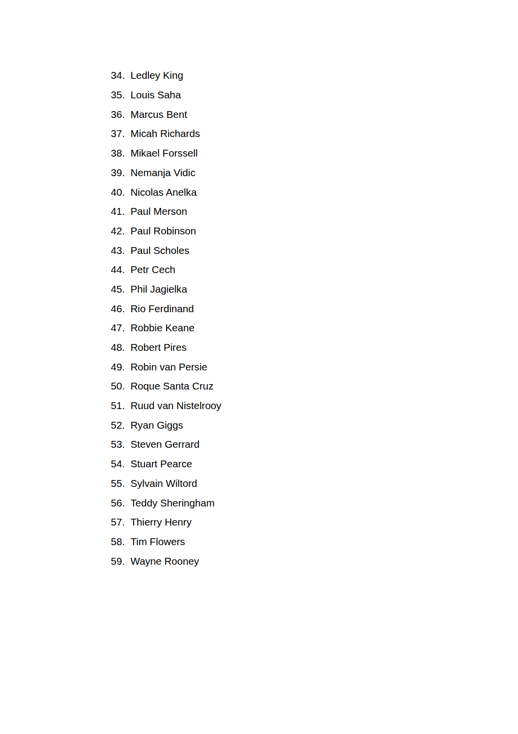Ledley King
Louis Saha
Marcus Bent
Micah Richards
Mikael Forssell
Nemanja Vidic
Nicolas Anelka
Paul Merson
Paul Robinson
Paul Scholes
Petr Cech
Phil Jagielka
Rio Ferdinand
Robbie Keane
Robert Pires
Robin van Persie
Roque Santa Cruz
Ruud van Nistelrooy
Ryan Giggs
Steven Gerrard
Stuart Pearce
Sylvain Wiltord
Teddy Sheringham
Thierry Henry
Tim Flowers
Wayne Rooney